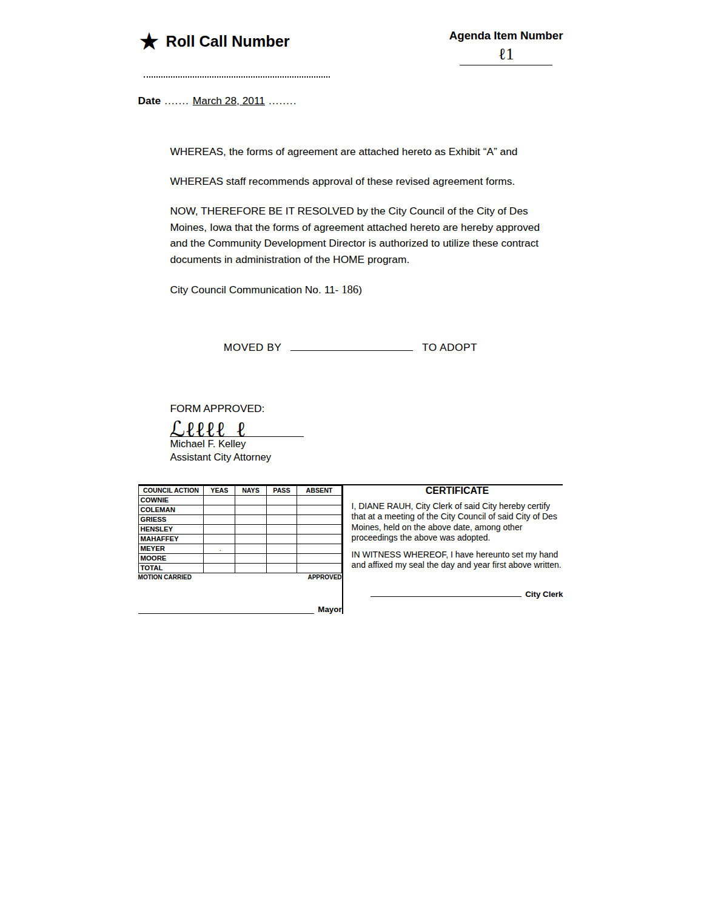★ Roll Call Number
Agenda Item Number
ℓ1
Date ....... March 28, 2011 ........
WHEREAS, the forms of agreement are attached hereto as Exhibit “A” and
WHEREAS staff recommends approval of these revised agreement forms.
NOW, THEREFORE BE IT RESOLVED by the City Council of the City of Des Moines, Iowa that the forms of agreement attached hereto are hereby approved and the Community Development Director is authorized to utilize these contract documents in administration of the HOME program.
City Council Communication No. 11- 186)
MOVED BY TO ADOPT
FORM APPROVED:
ℒℓℓℓℓ ℓ
Michael F. Kelley
Assistant City Attorney
| COUNCIL ACTION | YEAS | NAYS | PASS | ABSENT |
| --- | --- | --- | --- | --- |
| COWNIE | | | | |
| COLEMAN | | | | |
| GRIESS | | | | |
| HENSLEY | | | | |
| MAHAFFEY | | | | |
| MEYER | . | | | |
| MOORE | | | | |
| TOTAL | | | | |
MOTION CARRIED APPROVED
Mayor
CERTIFICATE
I, DIANE RAUH, City Clerk of said City hereby certify that at a meeting of the City Council of said City of Des Moines, held on the above date, among other proceedings the above was adopted.
IN WITNESS WHEREOF, I have hereunto set my hand and affixed my seal the day and year first above written.
City Clerk